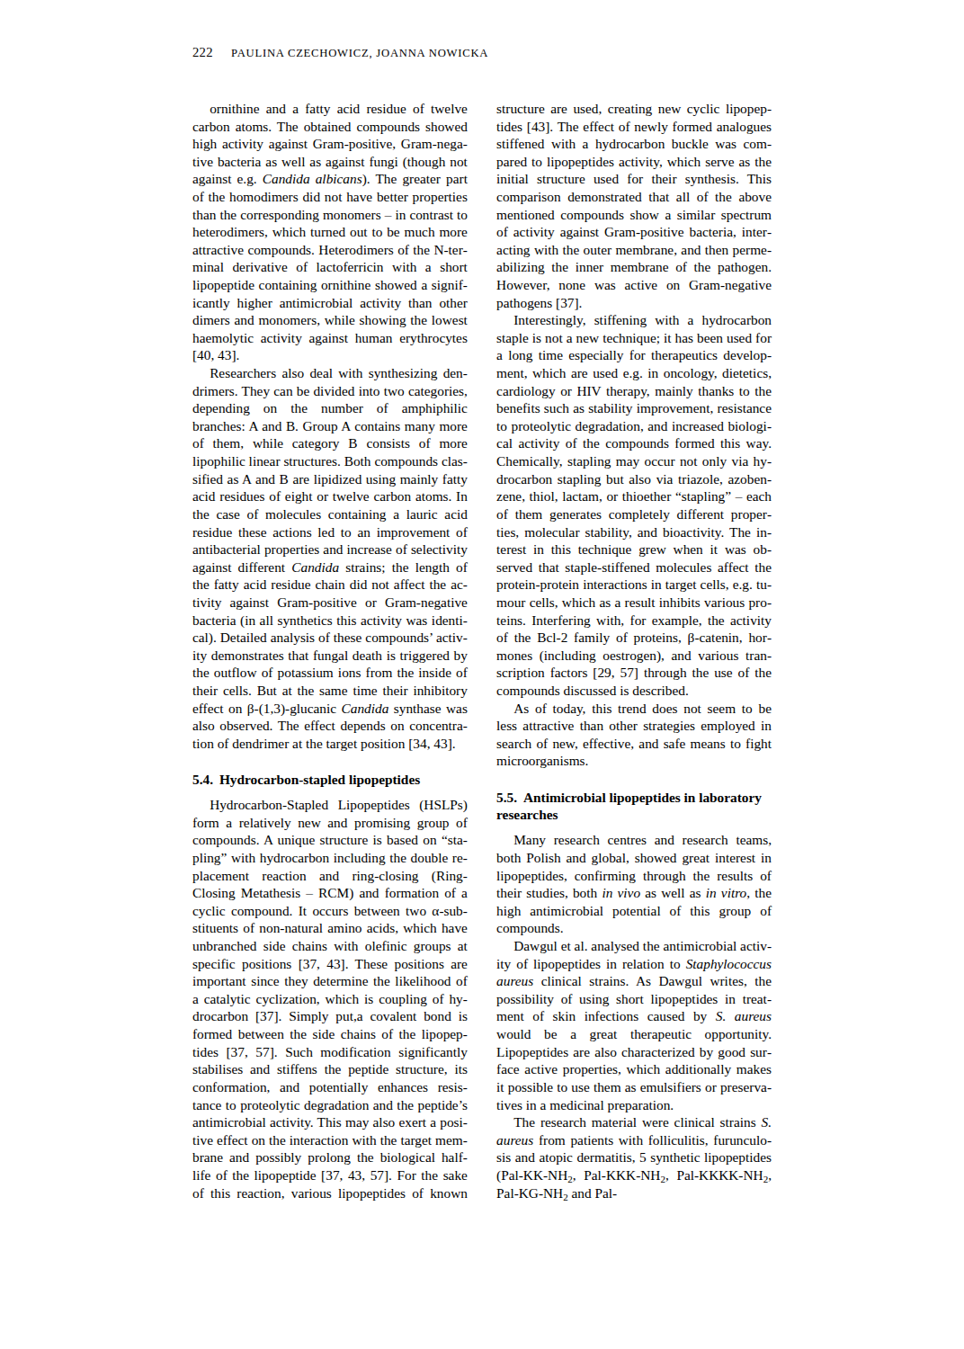222 Paulina Czechowicz, Joanna Nowicka
ornithine and a fatty acid residue of twelve carbon atoms. The obtained compounds showed high activity against Gram-positive, Gram-negative bacteria as well as against fungi (though not against e.g. Candida albicans). The greater part of the homodimers did not have better properties than the corresponding monomers – in contrast to heterodimers, which turned out to be much more attractive compounds. Heterodimers of the N-terminal derivative of lactoferricin with a short lipopeptide containing ornithine showed a significantly higher antimicrobial activity than other dimers and monomers, while showing the lowest haemolytic activity against human erythrocytes [40, 43].
Researchers also deal with synthesizing dendrimers. They can be divided into two categories, depending on the number of amphiphilic branches: A and B. Group A contains many more of them, while category B consists of more lipophilic linear structures. Both compounds classified as A and B are lipidized using mainly fatty acid residues of eight or twelve carbon atoms. In the case of molecules containing a lauric acid residue these actions led to an improvement of antibacterial properties and increase of selectivity against different Candida strains; the length of the fatty acid residue chain did not affect the activity against Gram-positive or Gram-negative bacteria (in all synthetics this activity was identical). Detailed analysis of these compounds’ activity demonstrates that fungal death is triggered by the outflow of potassium ions from the inside of their cells. But at the same time their inhibitory effect on β-(1,3)-glucanic Candida synthase was also observed. The effect depends on concentration of dendrimer at the target position [34, 43].
5.4. Hydrocarbon-stapled lipopeptides
Hydrocarbon-Stapled Lipopeptides (HSLPs) form a relatively new and promising group of compounds. A unique structure is based on “stapling” with hydrocarbon including the double replacement reaction and ring-closing (Ring-Closing Metathesis – RCM) and formation of a cyclic compound. It occurs between two α-substituents of non-natural amino acids, which have unbranched side chains with olefinic groups at specific positions [37, 43]. These positions are important since they determine the likelihood of a catalytic cyclization, which is coupling of hydrocarbon [37]. Simply put,a covalent bond is formed between the side chains of the lipopeptides [37, 57]. Such modification significantly stabilises and stiffens the peptide structure, its conformation, and potentially enhances resistance to proteolytic degradation and the peptide’s antimicrobial activity. This may also exert a positive effect on the interaction with the target membrane and possibly prolong the biological half-life of the lipopeptide [37, 43, 57]. For the sake of this reaction, various lipopeptides of known structure are used, creating new cyclic lipopeptides [43]. The effect of newly formed analogues stiffened with a hydrocarbon buckle was compared to lipopeptides activity, which serve as the initial structure used for their synthesis. This comparison demonstrated that all of the above mentioned compounds show a similar spectrum of activity against Gram-positive bacteria, interacting with the outer membrane, and then permeabilizing the inner membrane of the pathogen. However, none was active on Gram-negative pathogens [37].
Interestingly, stiffening with a hydrocarbon staple is not a new technique; it has been used for a long time especially for therapeutics development, which are used e.g. in oncology, dietetics, cardiology or HIV therapy, mainly thanks to the benefits such as stability improvement, resistance to proteolytic degradation, and increased biological activity of the compounds formed this way. Chemically, stapling may occur not only via hydrocarbon stapling but also via triazole, azobenzene, thiol, lactam, or thioether “stapling” – each of them generates completely different properties, molecular stability, and bioactivity. The interest in this technique grew when it was observed that staple-stiffened molecules affect the protein-protein interactions in target cells, e.g. tumour cells, which as a result inhibits various proteins. Interfering with, for example, the activity of the Bcl-2 family of proteins, β-catenin, hormones (including oestrogen), and various transcription factors [29, 57] through the use of the compounds discussed is described.
As of today, this trend does not seem to be less attractive than other strategies employed in search of new, effective, and safe means to fight microorganisms.
5.5. Antimicrobial lipopeptides in laboratory researches
Many research centres and research teams, both Polish and global, showed great interest in lipopeptides, confirming through the results of their studies, both in vivo as well as in vitro, the high antimicrobial potential of this group of compounds.
Dawgul et al. analysed the antimicrobial activity of lipopeptides in relation to Staphylococcus aureus clinical strains. As Dawgul writes, the possibility of using short lipopeptides in treatment of skin infections caused by S. aureus would be a great therapeutic opportunity. Lipopeptides are also characterized by good surface active properties, which additionally makes it possible to use them as emulsifiers or preservatives in a medicinal preparation.
The research material were clinical strains S. aureus from patients with folliculitis, furunculosis and atopic dermatitis, 5 synthetic lipopeptides (Pal-KK-NH2, Pal-KKK-NH2, Pal-KKKK-NH2, Pal-KG-NH2 and Pal-